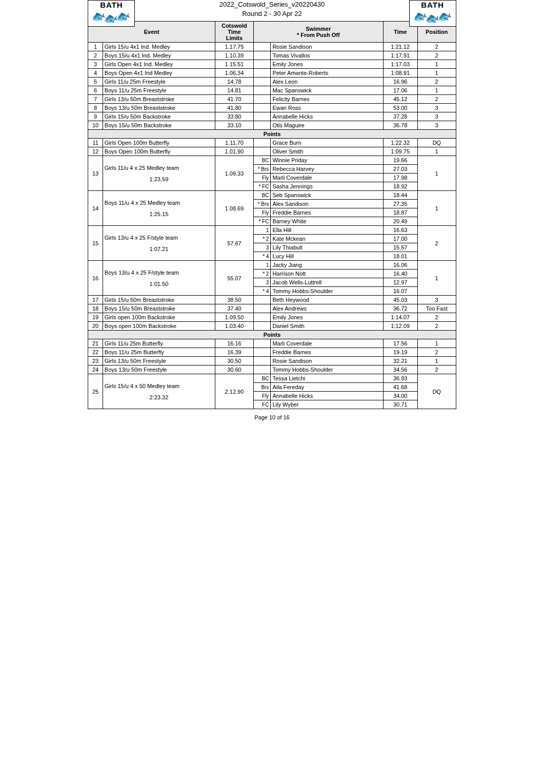BATH
🐟🐟🐟
BATH
🐟🐟🐟
2022_Cotswold_Series_v20220430
Round 2 - 30 Apr 22
| Event | Cotswold Time Limits | Swimmer * From Push Off | Time | Position |
| --- | --- | --- | --- | --- |
| 1 | Girls 15/u 4x1 Ind. Medley | 1.17.75 | | Rosie Sandison | 1:21.12 | 2 |
| 2 | Boys 15/u 4x1 Ind. Medley | 1.10.39 | | Tomas Vivallos | 1:17.91 | 2 |
| 3 | Girls Open 4x1 Ind. Medley | 1.15.51 | | Emily Jones | 1:17.03 | 1 |
| 4 | Boys Open 4x1 Ind Medley | 1.06.34 | | Peter Amante-Roberts | 1:08.91 | 1 |
| 5 | Girls 11/u 25m Freestyle | 14.78 | | Alex Leon | 16.96 | 2 |
| 6 | Boys 11/u 25m Freestyle | 14.81 | | Mac Spanswick | 17.06 | 1 |
| 7 | Girls 13/u 50m Breaststroke | 41.70 | | Felicity Barnes | 45.12 | 2 |
| 8 | Boys 13/u 50m Breaststroke | 41.80 | | Ewan Ross | 53.00 | 3 |
| 9 | Girls 15/u 50m Backstroke | 33.80 | | Annabelle Hicks | 37.28 | 3 |
| 10 | Boys 15/u 50m Backstroke | 33.10 | | Otis Maguire | 36.78 | 3 |
| Points |
| 11 | Girls Open 100m Butterfly | 1.11.70 | | Grace Burn | 1:22.32 | DQ |
| 12 | Boys Open 100m Butterfly | 1.01.90 | | Oliver Smith | 1:09.75 | 1 |
| 13 | Girls 11/u 4 x 25 Medley team 1:23.59 | 1.09.33 | BC | Winnie Priday | 19.66 | 1 |
| * Brs | Rebecca Harvey | 27.03 |
| Fly | Marli Coverdale | 17.98 |
| * FC | Sasha Jennings | 18.92 |
| 14 | Boys 11/u 4 x 25 Medley team 1:25.15 | 1.08.69 | BC | Seb Spanswick | 18.44 | 1 |
| * Brs | Alex Sandison | 27.35 |
| Fly | Freddie Barnes | 18.87 |
| * FC | Barney White | 20.49 |
| 15 | Girls 13/u 4 x 25 F/style team 1:07.21 | 57.67 | 1 | Ella Hill | 16.63 | 2 |
| * 2 | Kate Mckean | 17.00 |
| 3 | Lily Thiabult | 15.57 |
| * 4 | Lucy Hill | 18.01 |
| 16 | Boys 13/u 4 x 25 F/style team 1:01.50 | 55.07 | 1 | Jacky Jiang | 16.06 | 1 |
| * 2 | Harrison Nott | 16.40 |
| 3 | Jacob Wells-Luttrell | 12.97 |
| * 4 | Tommy Hobbs-Shoulder | 16.07 |
| 17 | Girls 15/u 50m Breaststroke | 38.50 | | Beth Heywood | 45.03 | 3 |
| 18 | Boys 15/u 50m Breaststroke | 37.40 | | Alex Andrews | 36.72 | Too Fast |
| 19 | Girls open 100m Backstroke | 1.09.50 | | Emily Jones | 1:14.07 | 2 |
| 20 | Boys open 100m Backstroke | 1.03.40 | | Daniel Smith | 1:12.09 | 2 |
| Points |
| 21 | Girls 11/u 25m Butterfly | 16.16 | | Marli Coverdale | 17.56 | 1 |
| 22 | Boys 11/u 25m Butterfly | 16.39 | | Freddie Barnes | 19.19 | 2 |
| 23 | Girls 13/u 50m Freestyle | 30.50 | | Rosie Sandison | 32.21 | 1 |
| 24 | Boys 13/u 50m Freestyle | 30.60 | | Tommy Hobbs-Shoulder | 34.56 | 2 |
| 25 | Girls 15/u 4 x 50 Medley team 2:23.32 | 2.12.90 | BC | Tessa Lietchi | 36.93 | DQ |
| Brs | Aila Fereday | 41.68 |
| Fly | Annabelle Hicks | 34.00 |
| FC | Lily Wyber | 30.71 |
Page 10 of 16